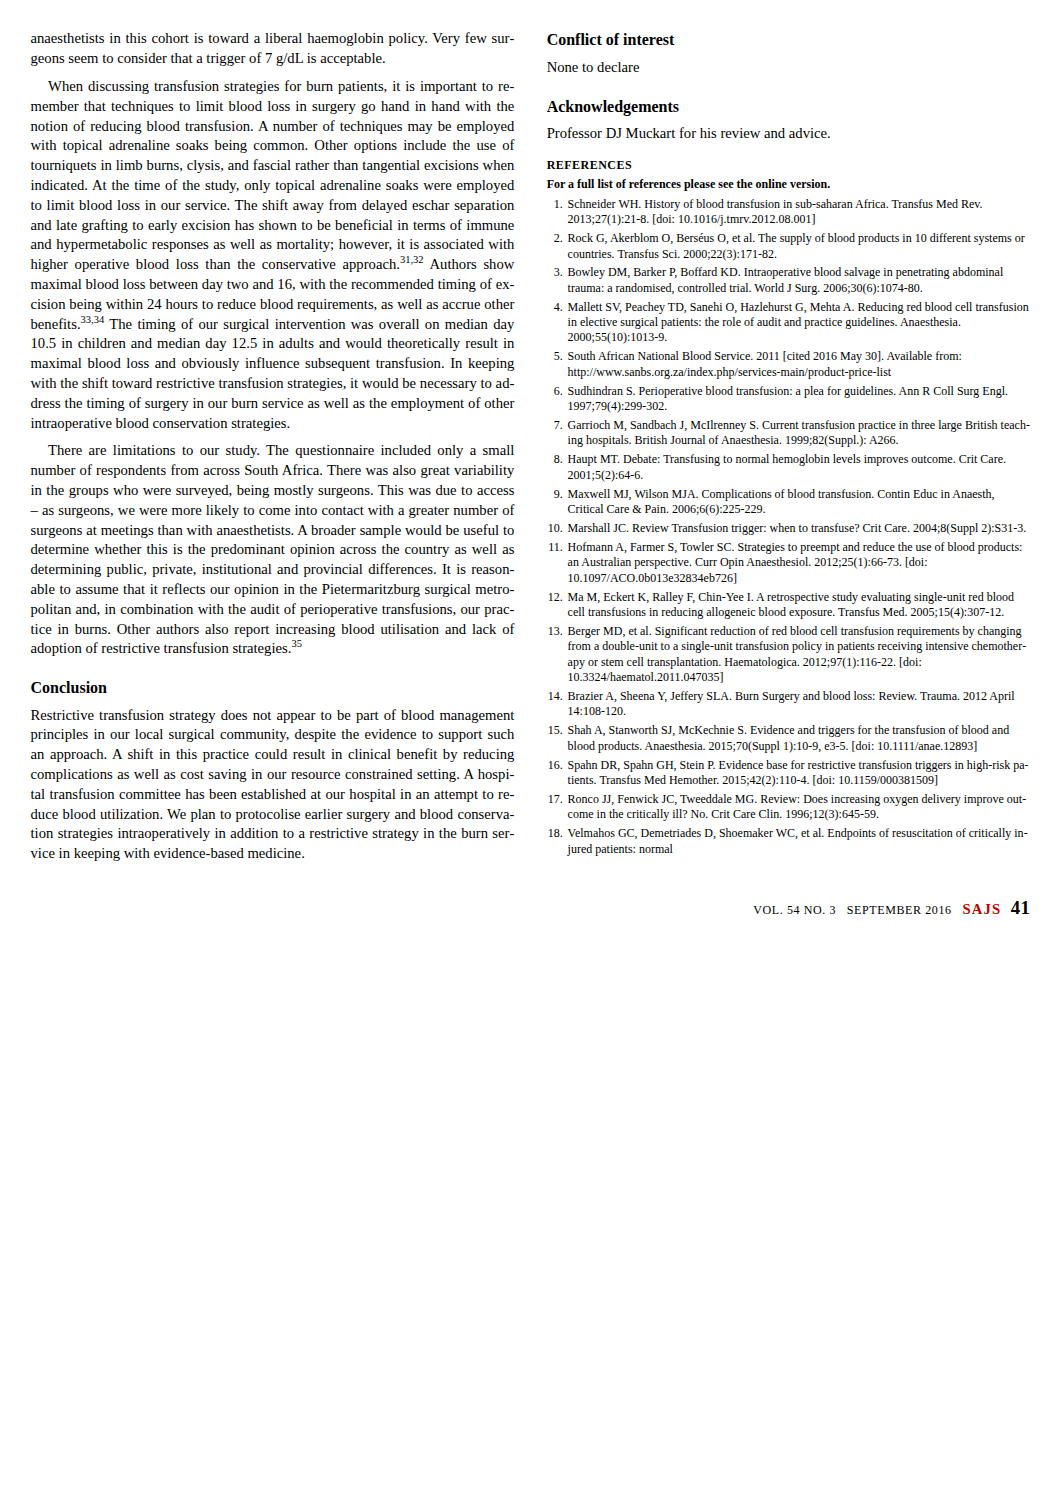anaesthetists in this cohort is toward a liberal haemoglobin policy. Very few surgeons seem to consider that a trigger of 7 g/dL is acceptable.
When discussing transfusion strategies for burn patients, it is important to remember that techniques to limit blood loss in surgery go hand in hand with the notion of reducing blood transfusion. A number of techniques may be employed with topical adrenaline soaks being common. Other options include the use of tourniquets in limb burns, clysis, and fascial rather than tangential excisions when indicated. At the time of the study, only topical adrenaline soaks were employed to limit blood loss in our service. The shift away from delayed eschar separation and late grafting to early excision has shown to be beneficial in terms of immune and hypermetabolic responses as well as mortality; however, it is associated with higher operative blood loss than the conservative approach.31,32 Authors show maximal blood loss between day two and 16, with the recommended timing of excision being within 24 hours to reduce blood requirements, as well as accrue other benefits.33,34 The timing of our surgical intervention was overall on median day 10.5 in children and median day 12.5 in adults and would theoretically result in maximal blood loss and obviously influence subsequent transfusion. In keeping with the shift toward restrictive transfusion strategies, it would be necessary to address the timing of surgery in our burn service as well as the employment of other intraoperative blood conservation strategies.
There are limitations to our study. The questionnaire included only a small number of respondents from across South Africa. There was also great variability in the groups who were surveyed, being mostly surgeons. This was due to access – as surgeons, we were more likely to come into contact with a greater number of surgeons at meetings than with anaesthetists. A broader sample would be useful to determine whether this is the predominant opinion across the country as well as determining public, private, institutional and provincial differences. It is reasonable to assume that it reflects our opinion in the Pietermaritzburg surgical metropolitan and, in combination with the audit of perioperative transfusions, our practice in burns. Other authors also report increasing blood utilisation and lack of adoption of restrictive transfusion strategies.35
Conclusion
Restrictive transfusion strategy does not appear to be part of blood management principles in our local surgical community, despite the evidence to support such an approach. A shift in this practice could result in clinical benefit by reducing complications as well as cost saving in our resource constrained setting. A hospital transfusion committee has been established at our hospital in an attempt to reduce blood utilization. We plan to protocolise earlier surgery and blood conservation strategies intraoperatively in addition to a restrictive strategy in the burn service in keeping with evidence-based medicine.
Conflict of interest
None to declare
Acknowledgements
Professor DJ Muckart for his review and advice.
REFERENCES
For a full list of references please see the online version.
Schneider WH. History of blood transfusion in sub-saharan Africa. Transfus Med Rev. 2013;27(1):21-8. [doi: 10.1016/j.tmrv.2012.08.001]
Rock G, Akerblom O, Berséus O, et al. The supply of blood products in 10 different systems or countries. Transfus Sci. 2000;22(3):171-82.
Bowley DM, Barker P, Boffard KD. Intraoperative blood salvage in penetrating abdominal trauma: a randomised, controlled trial. World J Surg. 2006;30(6):1074-80.
Mallett SV, Peachey TD, Sanehi O, Hazlehurst G, Mehta A. Reducing red blood cell transfusion in elective surgical patients: the role of audit and practice guidelines. Anaesthesia. 2000;55(10):1013-9.
South African National Blood Service. 2011 [cited 2016 May 30]. Available from: http://www.sanbs.org.za/index.php/services-main/product-price-list
Sudhindran S. Perioperative blood transfusion: a plea for guidelines. Ann R Coll Surg Engl. 1997;79(4):299-302.
Garrioch M, Sandbach J, McIlrenney S. Current transfusion practice in three large British teaching hospitals. British Journal of Anaesthesia. 1999;82(Suppl.): A266.
Haupt MT. Debate: Transfusing to normal hemoglobin levels improves outcome. Crit Care. 2001;5(2):64-6.
Maxwell MJ, Wilson MJA. Complications of blood transfusion. Contin Educ in Anaesth, Critical Care & Pain. 2006;6(6):225-229.
Marshall JC. Review Transfusion trigger: when to transfuse? Crit Care. 2004;8(Suppl 2):S31-3.
Hofmann A, Farmer S, Towler SC. Strategies to preempt and reduce the use of blood products: an Australian perspective. Curr Opin Anaesthesiol. 2012;25(1):66-73. [doi: 10.1097/ACO.0b013e32834eb726]
Ma M, Eckert K, Ralley F, Chin-Yee I. A retrospective study evaluating single-unit red blood cell transfusions in reducing allogeneic blood exposure. Transfus Med. 2005;15(4):307-12.
Berger MD, et al. Significant reduction of red blood cell transfusion requirements by changing from a double-unit to a single-unit transfusion policy in patients receiving intensive chemotherapy or stem cell transplantation. Haematologica. 2012;97(1):116-22. [doi: 10.3324/haematol.2011.047035]
Brazier A, Sheena Y, Jeffery SLA. Burn Surgery and blood loss: Review. Trauma. 2012 April 14:108-120.
Shah A, Stanworth SJ, McKechnie S. Evidence and triggers for the transfusion of blood and blood products. Anaesthesia. 2015;70(Suppl 1):10-9, e3-5. [doi: 10.1111/anae.12893]
Spahn DR, Spahn GH, Stein P. Evidence base for restrictive transfusion triggers in high-risk patients. Transfus Med Hemother. 2015;42(2):110-4. [doi: 10.1159/000381509]
Ronco JJ, Fenwick JC, Tweeddale MG. Review: Does increasing oxygen delivery improve outcome in the critically ill? No. Crit Care Clin. 1996;12(3):645-59.
Velmahos GC, Demetriades D, Shoemaker WC, et al. Endpoints of resuscitation of critically injured patients: normal
VOL. 54 NO. 3 SEPTEMBER 2016 SAJS 41